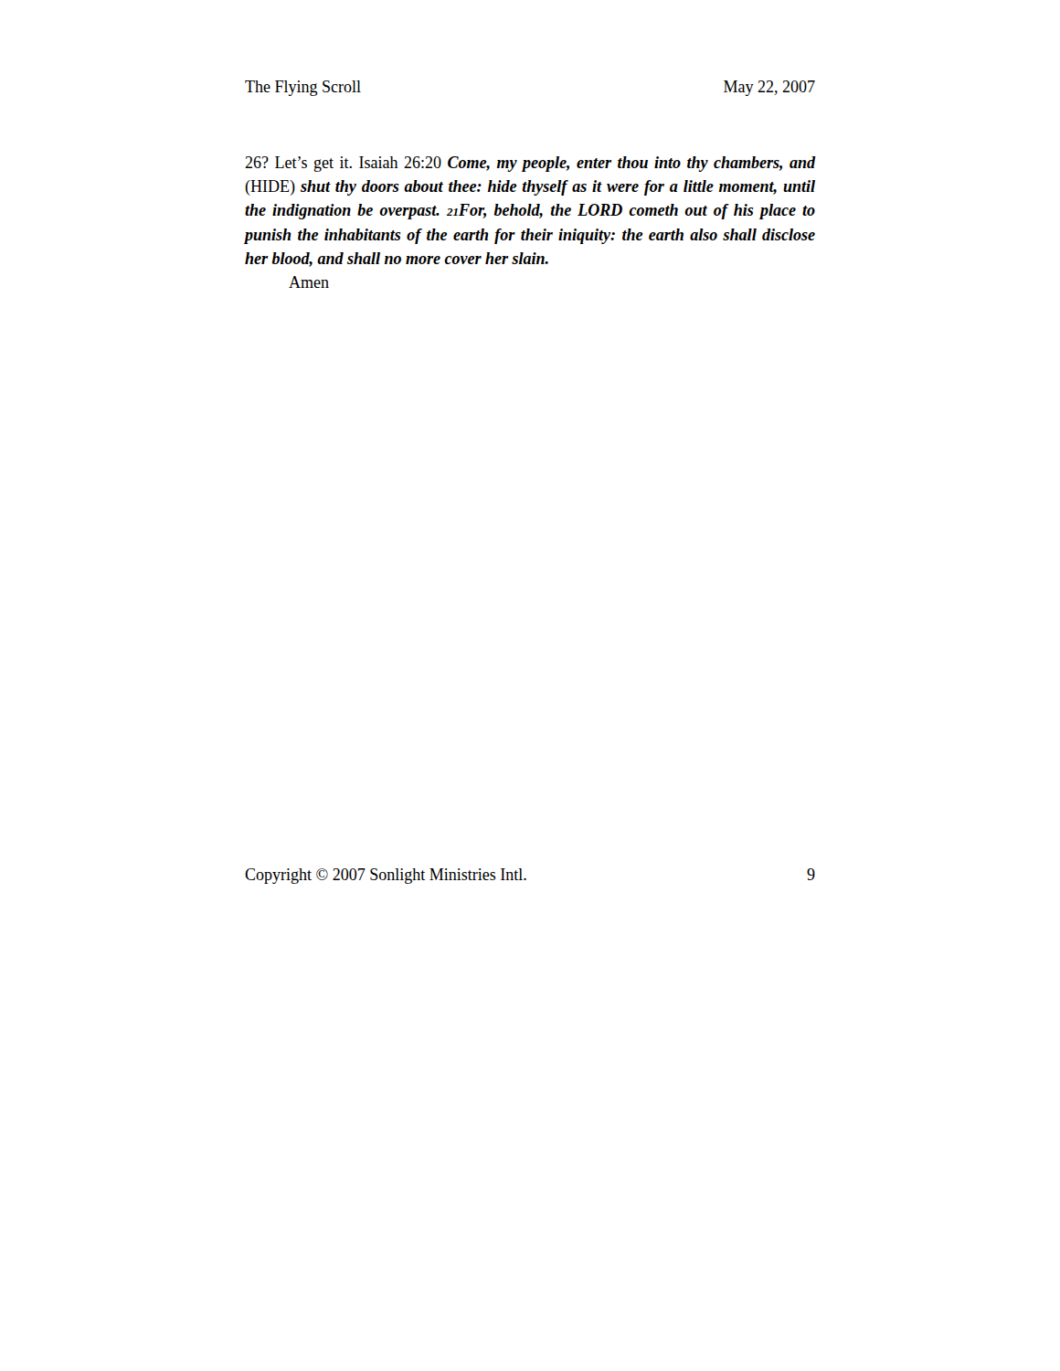The Flying Scroll May 22, 2007
26? Let’s get it. Isaiah 26:20 Come, my people, enter thou into thy chambers, and (HIDE) shut thy doors about thee: hide thyself as it were for a little moment, until the indignation be overpast. 21 For, behold, the LORD cometh out of his place to punish the inhabitants of the earth for their iniquity: the earth also shall disclose her blood, and shall no more cover her slain.
Amen
Copyright © 2007 Sonlight Ministries Intl. 9